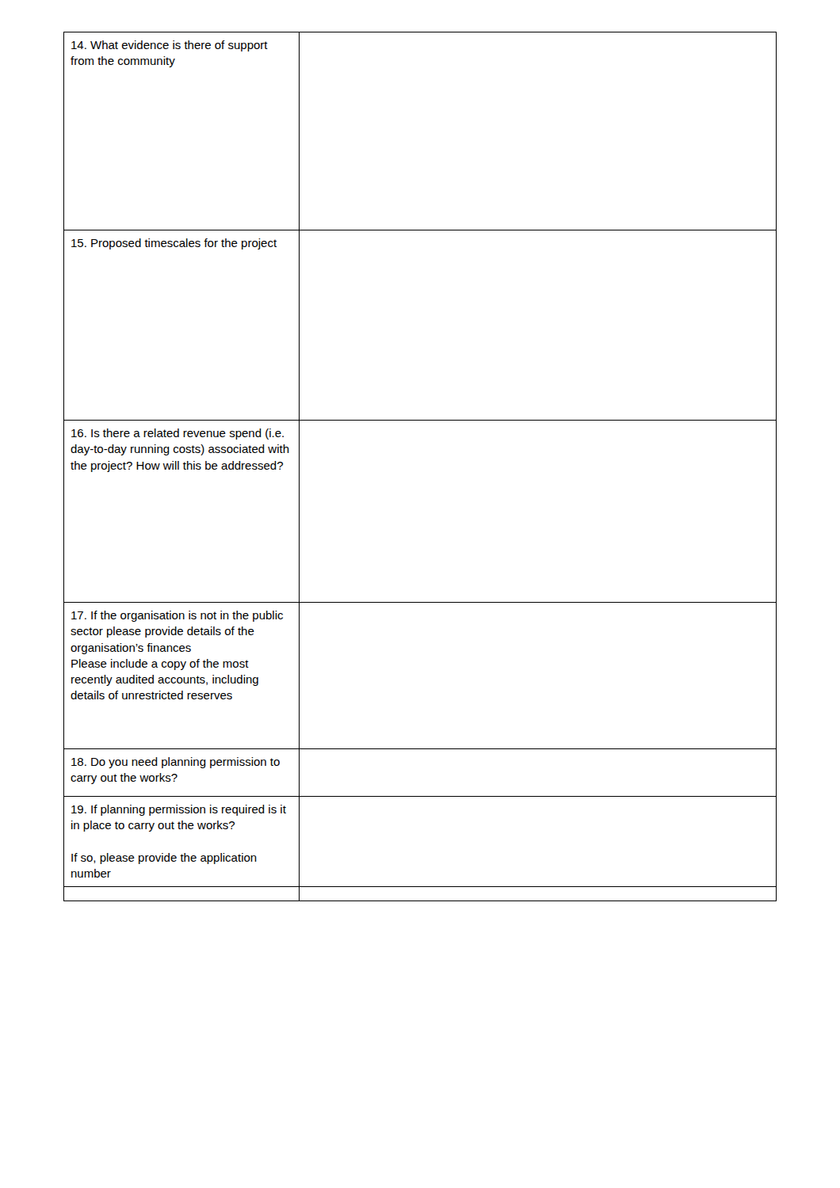| 14. What evidence is there of support from the community | |
| 15. Proposed timescales for the project | |
| 16. Is there a related revenue spend (i.e. day-to-day running costs) associated with the project? How will this be addressed? | |
| 17. If the organisation is not in the public sector please provide details of the organisation’s finances Please include a copy of the most recently audited accounts, including details of unrestricted reserves | |
| 18. Do you need planning permission to carry out the works? | |
| 19. If planning permission is required is it in place to carry out the works? If so, please provide the application number | |